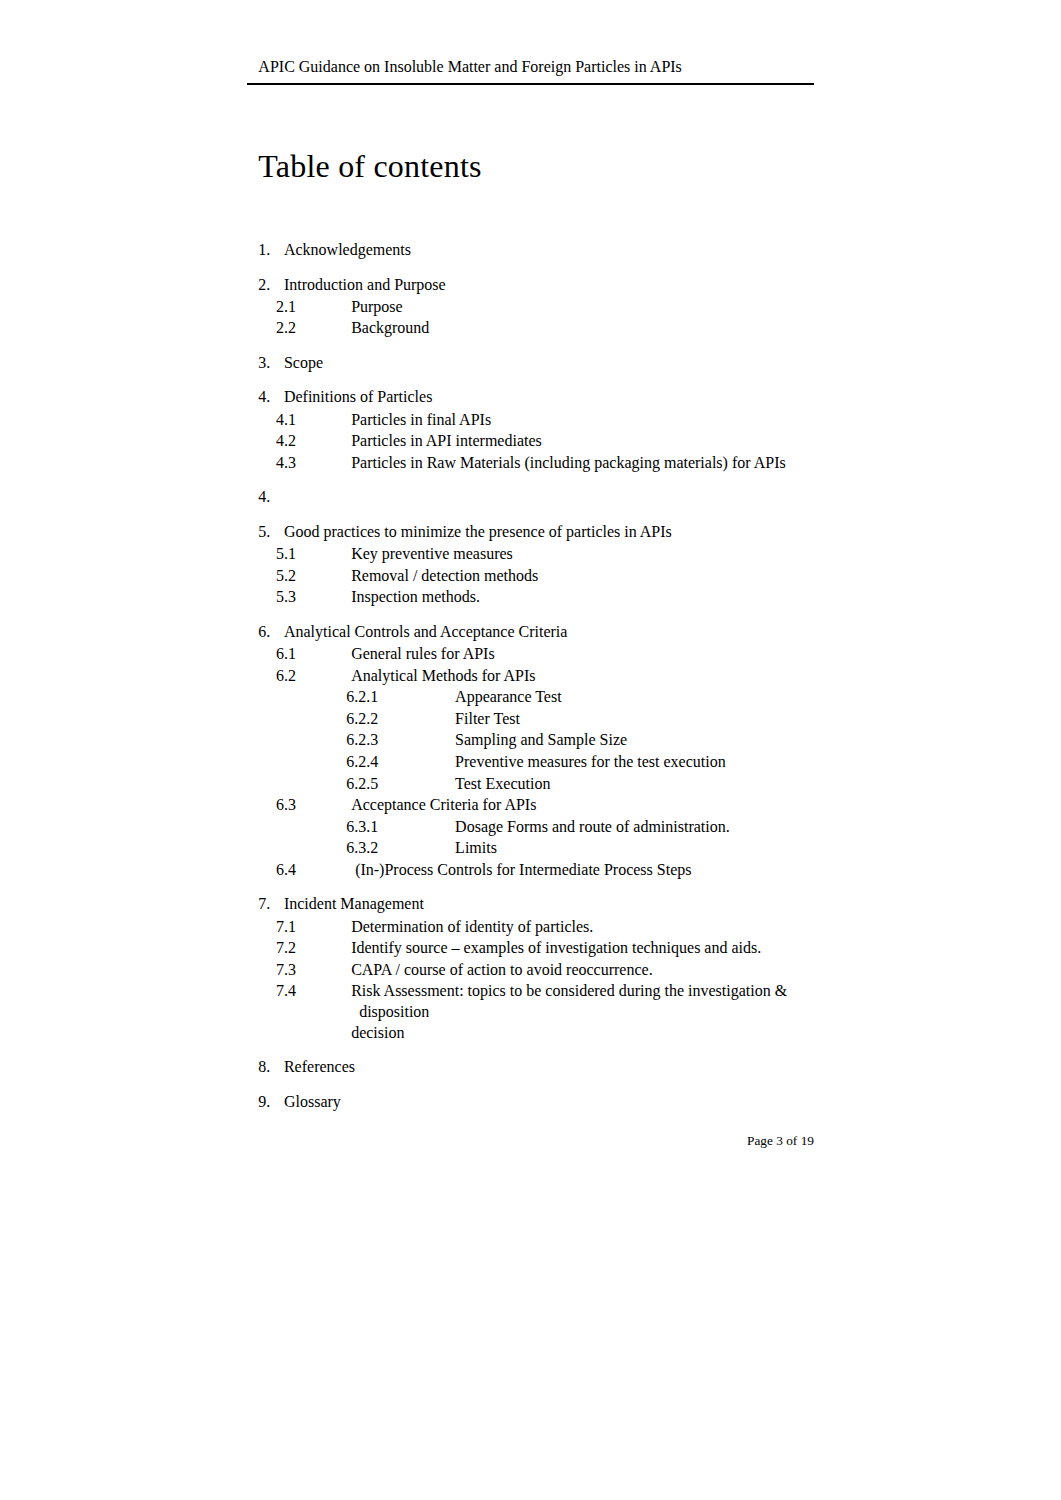APIC Guidance on Insoluble Matter and Foreign Particles in APIs
Table of contents
Acknowledgements
Introduction and Purpose
2.1 Purpose
2.2 Background
Scope
Definitions of Particles
4.1 Particles in final APIs
4.2 Particles in API intermediates
4.3 Particles in Raw Materials (including packaging materials) for APIs
.
Good practices to minimize the presence of particles in APIs
5.1 Key preventive measures
5.2 Removal / detection methods
5.3 Inspection methods.
Analytical Controls and Acceptance Criteria
6.1 General rules for APIs
6.2 Analytical Methods for APIs
6.2.1 Appearance Test
6.2.2 Filter Test
6.2.3 Sampling and Sample Size
6.2.4 Preventive measures for the test execution
6.2.5 Test Execution
6.3 Acceptance Criteria for APIs
6.3.1 Dosage Forms and route of administration.
6.3.2 Limits
6.4 (In-)Process Controls for Intermediate Process Steps
Incident Management
7.1 Determination of identity of particles.
7.2 Identify source – examples of investigation techniques and aids.
7.3 CAPA / course of action to avoid reoccurrence.
7.4 Risk Assessment: topics to be considered during the investigation & dispositiondecision
References
Glossary
Page 3 of 19